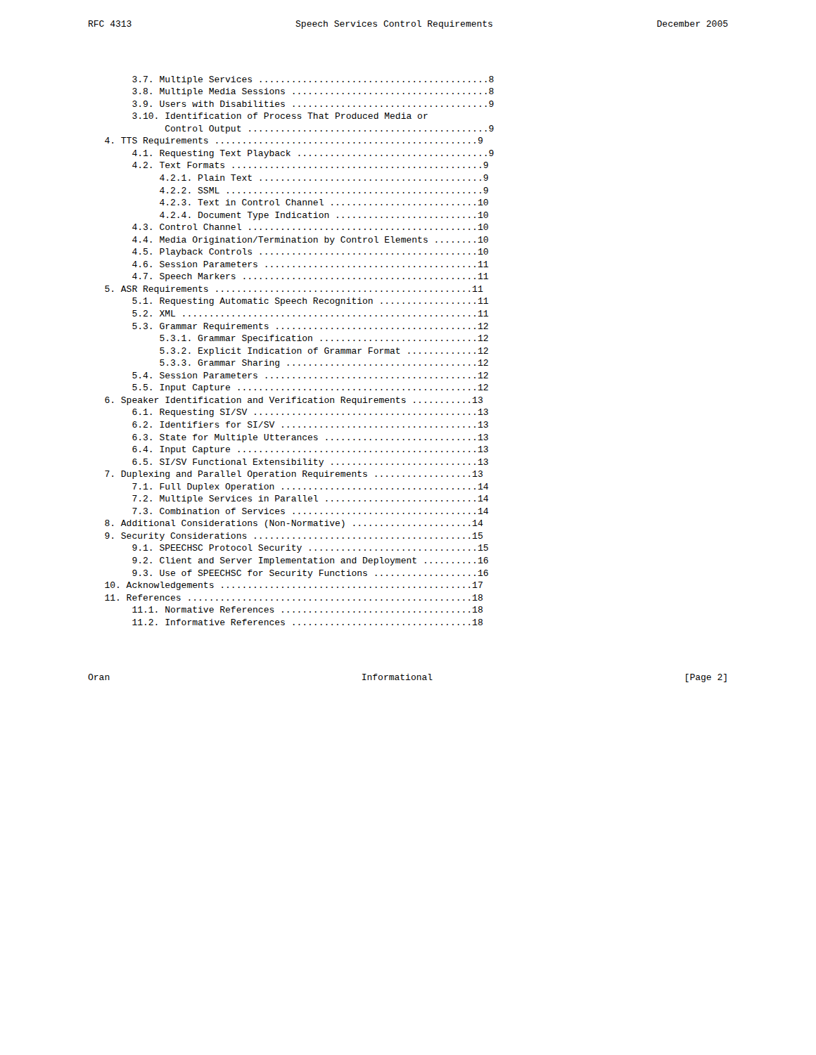RFC 4313 Speech Services Control Requirements December 2005
3.7. Multiple Services ..........................................8 3.8. Multiple Media Sessions ....................................8 3.9. Users with Disabilities ....................................9 3.10. Identification of Process That Produced Media or Control Output ............................................9 4. TTS Requirements ................................................9 4.1. Requesting Text Playback ...................................9 4.2. Text Formats ..............................................9 4.2.1. Plain Text .........................................9 4.2.2. SSML ...............................................9 4.2.3. Text in Control Channel ...........................10 4.2.4. Document Type Indication ..........................10 4.3. Control Channel ..........................................10 4.4. Media Origination/Termination by Control Elements ........10 4.5. Playback Controls ........................................10 4.6. Session Parameters .......................................11 4.7. Speech Markers ...........................................11 5. ASR Requirements ...............................................11 5.1. Requesting Automatic Speech Recognition ..................11 5.2. XML ......................................................11 5.3. Grammar Requirements .....................................12 5.3.1. Grammar Specification .............................12 5.3.2. Explicit Indication of Grammar Format .............12 5.3.3. Grammar Sharing ...................................12 5.4. Session Parameters .......................................12 5.5. Input Capture ............................................12 6. Speaker Identification and Verification Requirements ...........13 6.1. Requesting SI/SV .........................................13 6.2. Identifiers for SI/SV ....................................13 6.3. State for Multiple Utterances ............................13 6.4. Input Capture ............................................13 6.5. SI/SV Functional Extensibility ...........................13 7. Duplexing and Parallel Operation Requirements ..................13 7.1. Full Duplex Operation ....................................14 7.2. Multiple Services in Parallel ............................14 7.3. Combination of Services ..................................14 8. Additional Considerations (Non-Normative) ......................14 9. Security Considerations ........................................15 9.1. SPEECHSC Protocol Security ...............................15 9.2. Client and Server Implementation and Deployment ..........16 9.3. Use of SPEECHSC for Security Functions ...................16 10. Acknowledgements ..............................................17 11. References ....................................................18 11.1. Normative References ...................................18 11.2. Informative References .................................18
Oran Informational[Page 2]